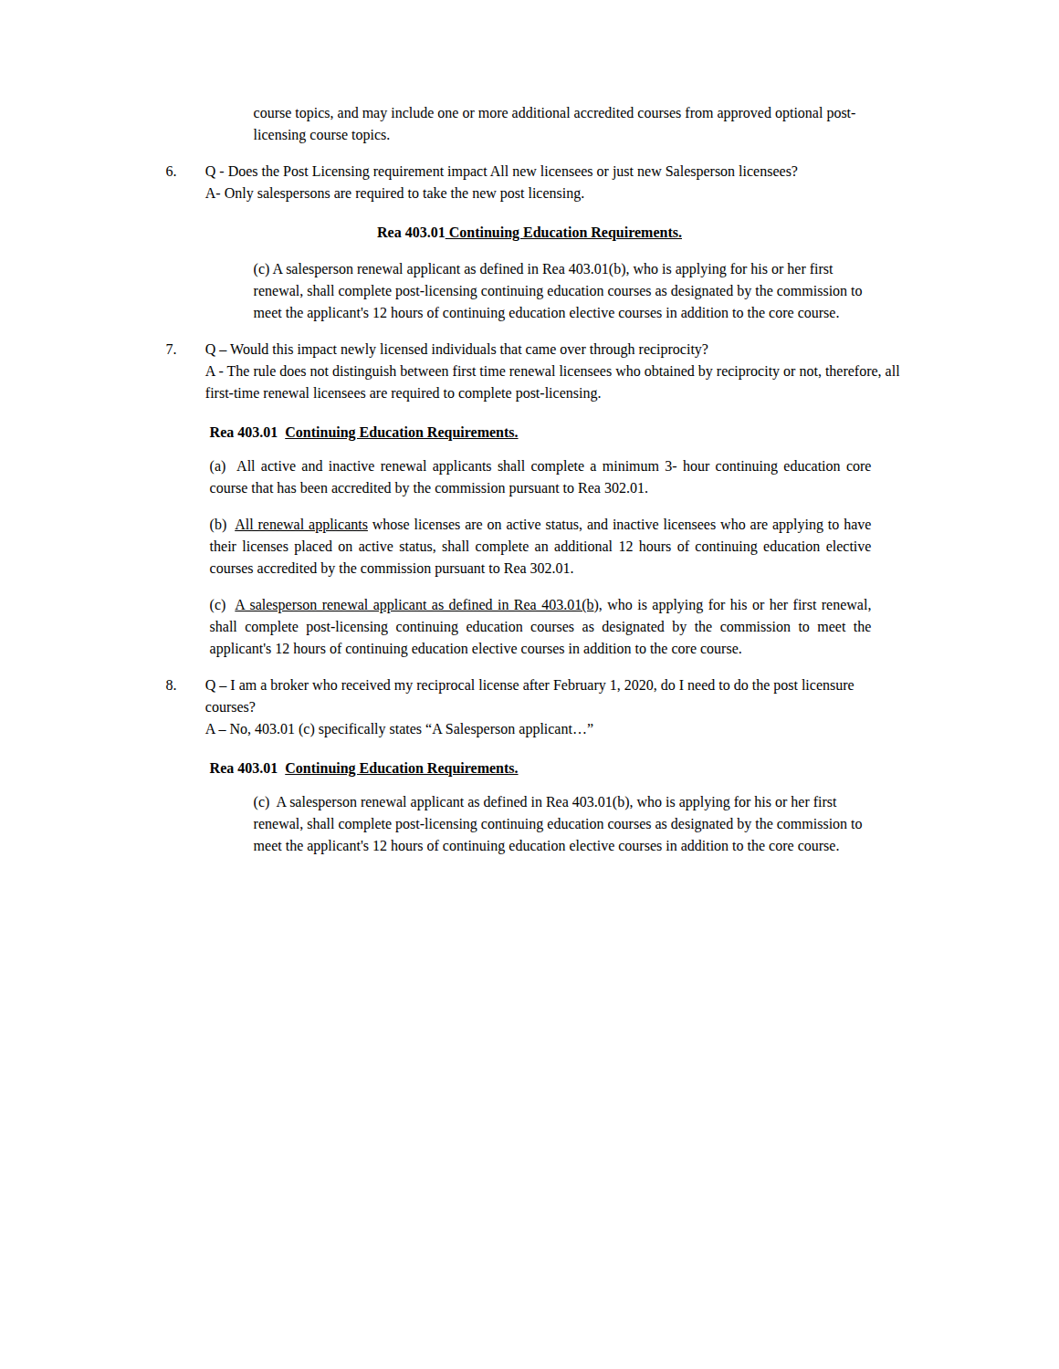course topics, and may include one or more additional accredited courses from approved optional post-licensing course topics.
Q - Does the Post Licensing requirement impact All new licensees or just new Salesperson licensees?
A- Only salespersons are required to take the new post licensing.
Rea 403.01 Continuing Education Requirements.
(c) A salesperson renewal applicant as defined in Rea 403.01(b), who is applying for his or her first renewal, shall complete post-licensing continuing education courses as designated by the commission to meet the applicant's 12 hours of continuing education elective courses in addition to the core course.
Q – Would this impact newly licensed individuals that came over through reciprocity?
A - The rule does not distinguish between first time renewal licensees who obtained by reciprocity or not, therefore, all first-time renewal licensees are required to complete post-licensing.
Rea 403.01 Continuing Education Requirements.
(a) All active and inactive renewal applicants shall complete a minimum 3- hour continuing education core course that has been accredited by the commission pursuant to Rea 302.01.
(b) All renewal applicants whose licenses are on active status, and inactive licensees who are applying to have their licenses placed on active status, shall complete an additional 12 hours of continuing education elective courses accredited by the commission pursuant to Rea 302.01.
(c) A salesperson renewal applicant as defined in Rea 403.01(b), who is applying for his or her first renewal, shall complete post-licensing continuing education courses as designated by the commission to meet the applicant's 12 hours of continuing education elective courses in addition to the core course.
Q – I am a broker who received my reciprocal license after February 1, 2020, do I need to do the post licensure courses?
A – No, 403.01 (c) specifically states “A Salesperson applicant…”
Rea 403.01 Continuing Education Requirements.
(c) A salesperson renewal applicant as defined in Rea 403.01(b), who is applying for his or her first renewal, shall complete post-licensing continuing education courses as designated by the commission to meet the applicant's 12 hours of continuing education elective courses in addition to the core course.